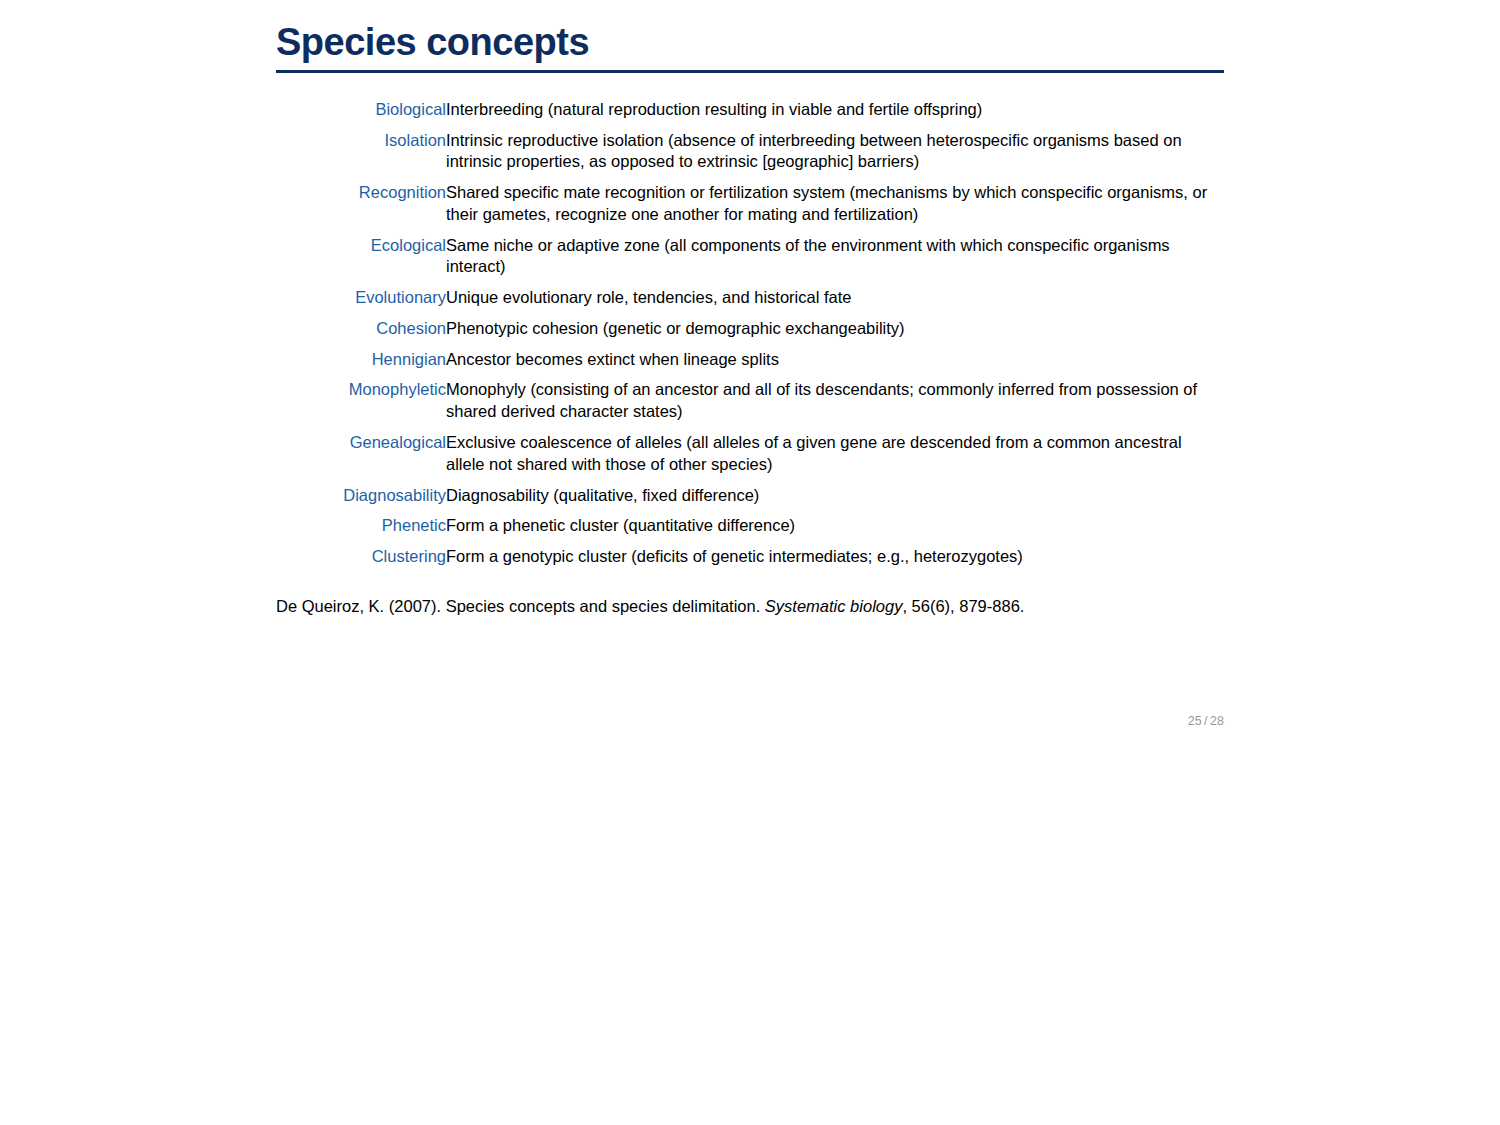Species concepts
| Biological | Interbreeding (natural reproduction resulting in viable and fertile offspring) |
| Isolation | Intrinsic reproductive isolation (absence of interbreeding between heterospecific organisms based on intrinsic properties, as opposed to extrinsic [geographic] barriers) |
| Recognition | Shared specific mate recognition or fertilization system (mechanisms by which conspecific organisms, or their gametes, recognize one another for mating and fertilization) |
| Ecological | Same niche or adaptive zone (all components of the environment with which conspecific organisms interact) |
| Evolutionary | Unique evolutionary role, tendencies, and historical fate |
| Cohesion | Phenotypic cohesion (genetic or demographic exchangeability) |
| Hennigian | Ancestor becomes extinct when lineage splits |
| Monophyletic | Monophyly (consisting of an ancestor and all of its descendants; commonly inferred from possession of shared derived character states) |
| Genealogical | Exclusive coalescence of alleles (all alleles of a given gene are descended from a common ancestral allele not shared with those of other species) |
| Diagnosability | Diagnosability (qualitative, fixed difference) |
| Phenetic | Form a phenetic cluster (quantitative difference) |
| Clustering | Form a genotypic cluster (deficits of genetic intermediates; e.g., heterozygotes) |
De Queiroz, K. (2007). Species concepts and species delimitation. Systematic biology, 56(6), 879-886.
25 / 28